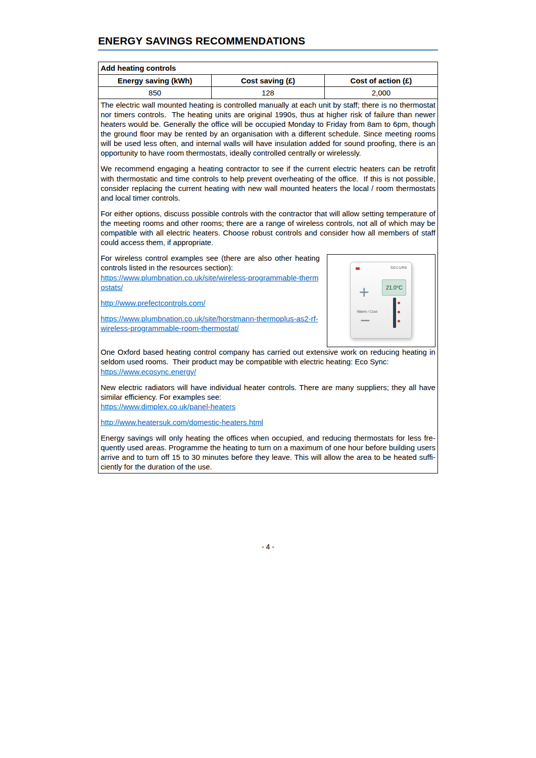ENERGY SAVINGS RECOMMENDATIONS
| Add heating controls |
| Energy saving (kWh) | Cost saving (£) | Cost of action (£) |
| 850 | 128 | 2,000 |
| The electric wall mounted heating is controlled manually at each unit by staff; there is no thermostat nor timers controls. The heating units are original 1990s, thus at higher risk of failure than newer heaters would be. Generally the office will be occupied Monday to Friday from 8am to 6pm, though the ground floor may be rented by an organisation with a different schedule. Since meeting rooms will be used less often, and internal walls will have insulation added for sound proofing, there is an opportunity to have room thermostats, ideally controlled centrally or wirelessly. We recommend engaging a heating contractor to see if the current electric heaters can be retrofit with thermostatic and time controls to help prevent overheating of the office. If this is not possible, consider replacing the current heating with new wall mounted heaters the local / room thermostats and local timer controls. For either options, discuss possible controls with the contractor that will allow setting temperature of the meeting rooms and other rooms; there are a range of wireless controls, not all of which may be compatible with all electric heaters. Choose robust controls and consider how all members of staff could access them, if appropriate. For wireless control examples see (there are also other heating controls listed in the resources section): https://www.plumbnation.co.uk/site/wireless-programmable-thermostats/ http://www.prefectcontrols.com/ https://www.plumbnation.co.uk/site/horstmann-thermoplus-as2-rf-wireless-programmable-room-thermostat/ SECURE + − 21.0°C Warm / Cool One Oxford based heating control company has carried out extensive work on reducing heating in seldom used rooms. Their product may be compatible with electric heating: Eco Sync: https://www.ecosync.energy/ New electric radiators will have individual heater controls. There are many suppliers; they all have similar efficiency. For examples see: https://www.dimplex.co.uk/panel-heaters http://www.heatersuk.com/domestic-heaters.html Energy savings will only heating the offices when occupied, and reducing thermostats for less frequently used areas. Programme the heating to turn on a maximum of one hour before building users arrive and to turn off 15 to 30 minutes before they leave. This will allow the area to be heated sufficiently for the duration of the use. |
- 4 -